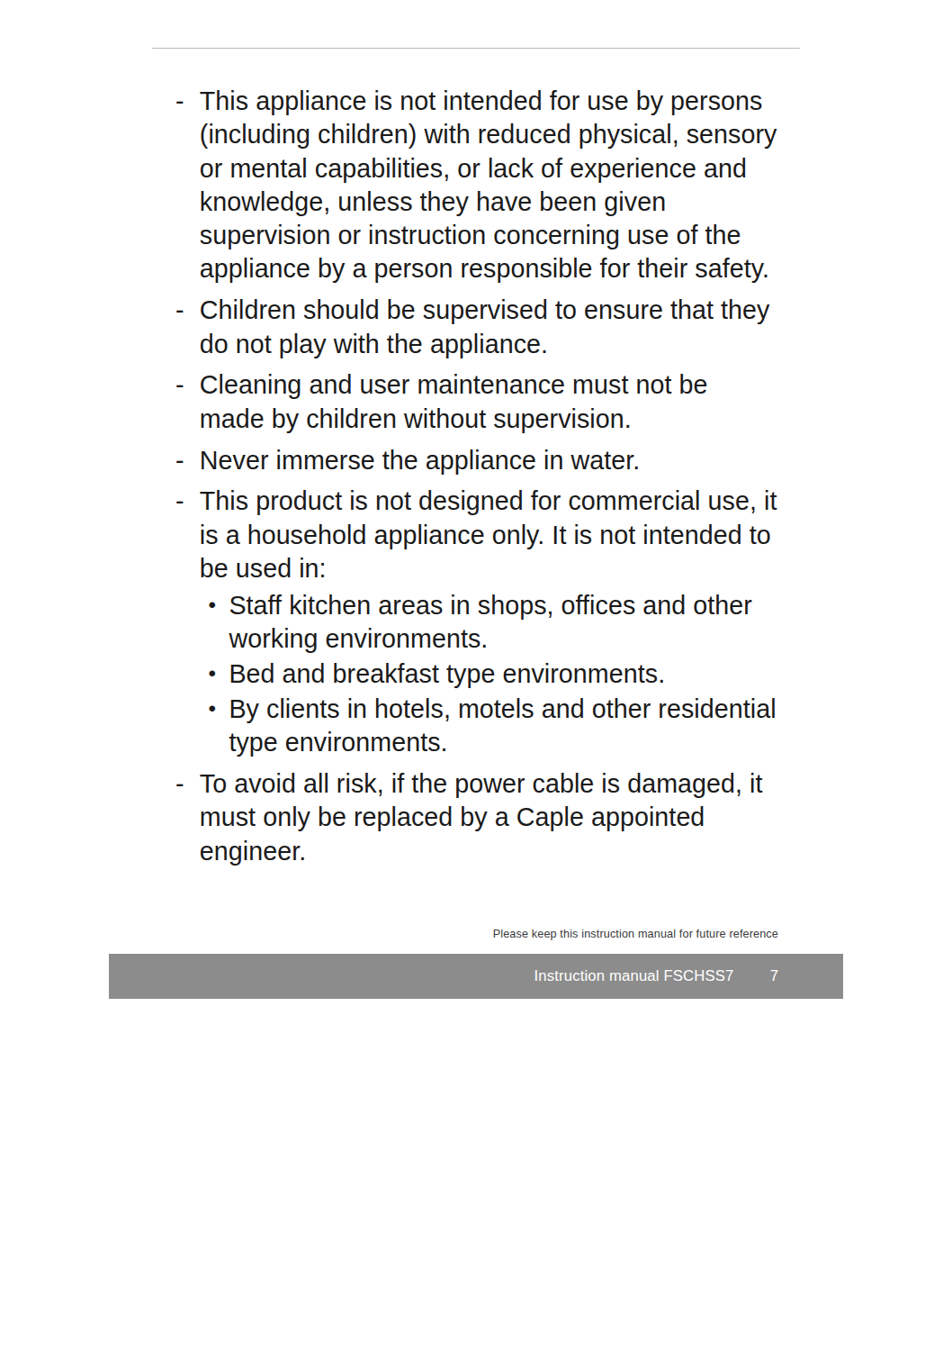This appliance is not intended for use by persons (including children) with reduced physical, sensory or mental capabilities, or lack of experience and knowledge, unless they have been given supervision or instruction concerning use of the appliance by a person responsible for their safety.
Children should be supervised to ensure that they do not play with the appliance.
Cleaning and user maintenance must not be made by children without supervision.
Never immerse the appliance in water.
This product is not designed for commercial use, it is a household appliance only. It is not intended to be used in:
Staff kitchen areas in shops, offices and other working environments.
Bed and breakfast type environments.
By clients in hotels, motels and other residential type environments.
To avoid all risk, if the power cable is damaged, it must only be replaced by a Caple appointed engineer.
Please keep this instruction manual for future reference
Instruction manual FSCHSS7 7